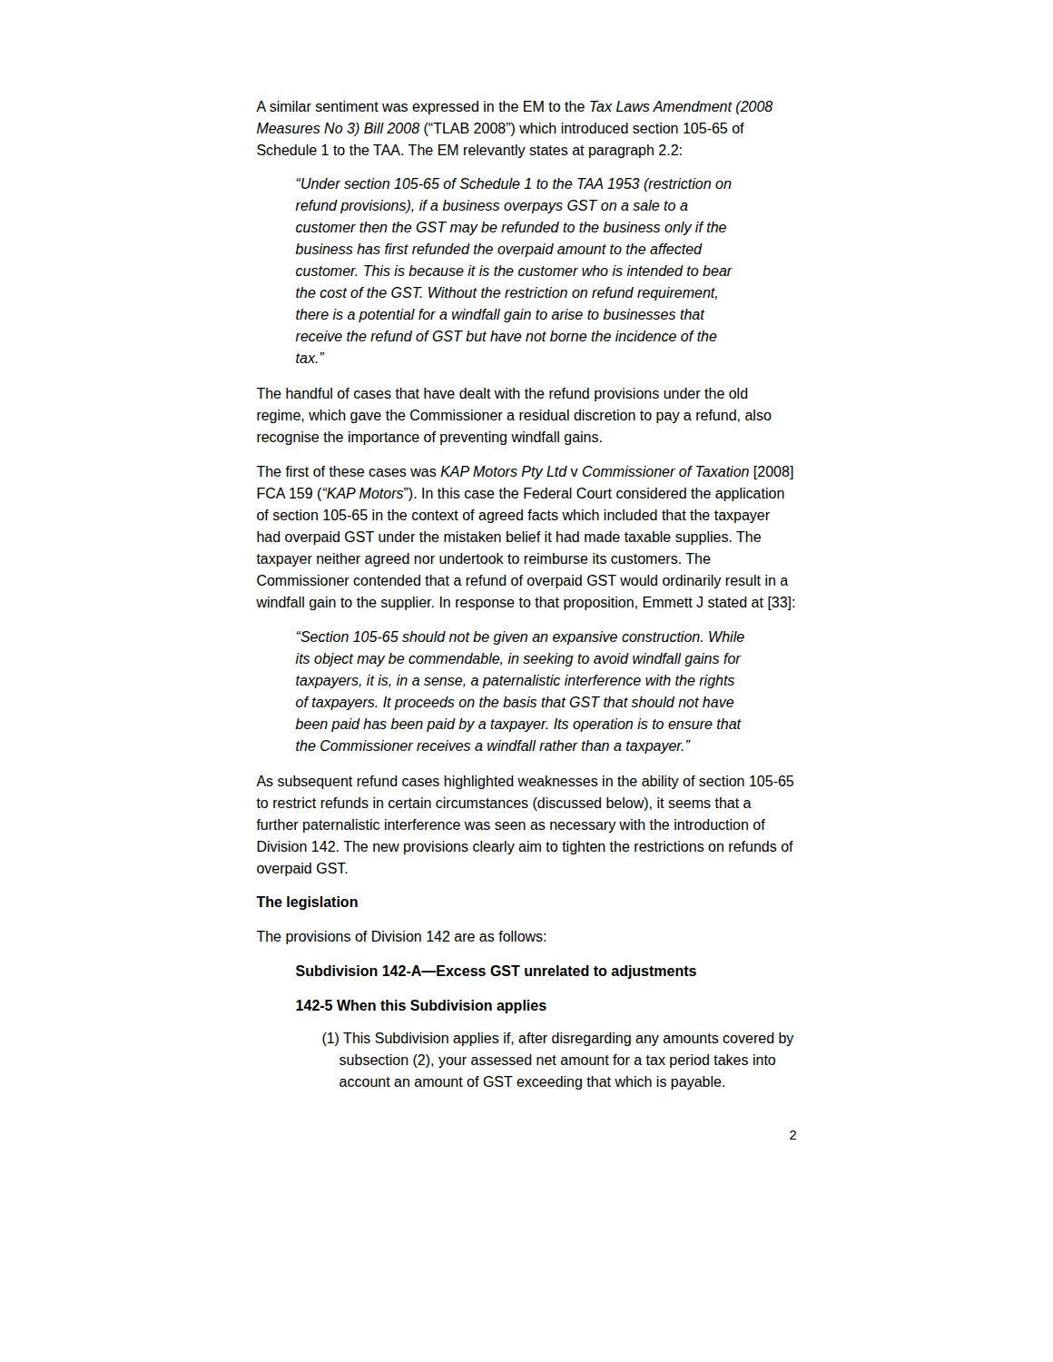A similar sentiment was expressed in the EM to the Tax Laws Amendment (2008 Measures No 3) Bill 2008 (“TLAB 2008”) which introduced section 105-65 of Schedule 1 to the TAA. The EM relevantly states at paragraph 2.2:
“Under section 105-65 of Schedule 1 to the TAA 1953 (restriction on refund provisions), if a business overpays GST on a sale to a customer then the GST may be refunded to the business only if the business has first refunded the overpaid amount to the affected customer. This is because it is the customer who is intended to bear the cost of the GST. Without the restriction on refund requirement, there is a potential for a windfall gain to arise to businesses that receive the refund of GST but have not borne the incidence of the tax.”
The handful of cases that have dealt with the refund provisions under the old regime, which gave the Commissioner a residual discretion to pay a refund, also recognise the importance of preventing windfall gains.
The first of these cases was KAP Motors Pty Ltd v Commissioner of Taxation [2008] FCA 159 (“KAP Motors”). In this case the Federal Court considered the application of section 105-65 in the context of agreed facts which included that the taxpayer had overpaid GST under the mistaken belief it had made taxable supplies. The taxpayer neither agreed nor undertook to reimburse its customers. The Commissioner contended that a refund of overpaid GST would ordinarily result in a windfall gain to the supplier. In response to that proposition, Emmett J stated at [33]:
“Section 105-65 should not be given an expansive construction. While its object may be commendable, in seeking to avoid windfall gains for taxpayers, it is, in a sense, a paternalistic interference with the rights of taxpayers. It proceeds on the basis that GST that should not have been paid has been paid by a taxpayer. Its operation is to ensure that the Commissioner receives a windfall rather than a taxpayer.”
As subsequent refund cases highlighted weaknesses in the ability of section 105-65 to restrict refunds in certain circumstances (discussed below), it seems that a further paternalistic interference was seen as necessary with the introduction of Division 142. The new provisions clearly aim to tighten the restrictions on refunds of overpaid GST.
The legislation
The provisions of Division 142 are as follows:
Subdivision 142-A—Excess GST unrelated to adjustments
142-5 When this Subdivision applies
(1) This Subdivision applies if, after disregarding any amounts covered by subsection (2), your assessed net amount for a tax period takes into account an amount of GST exceeding that which is payable.
2